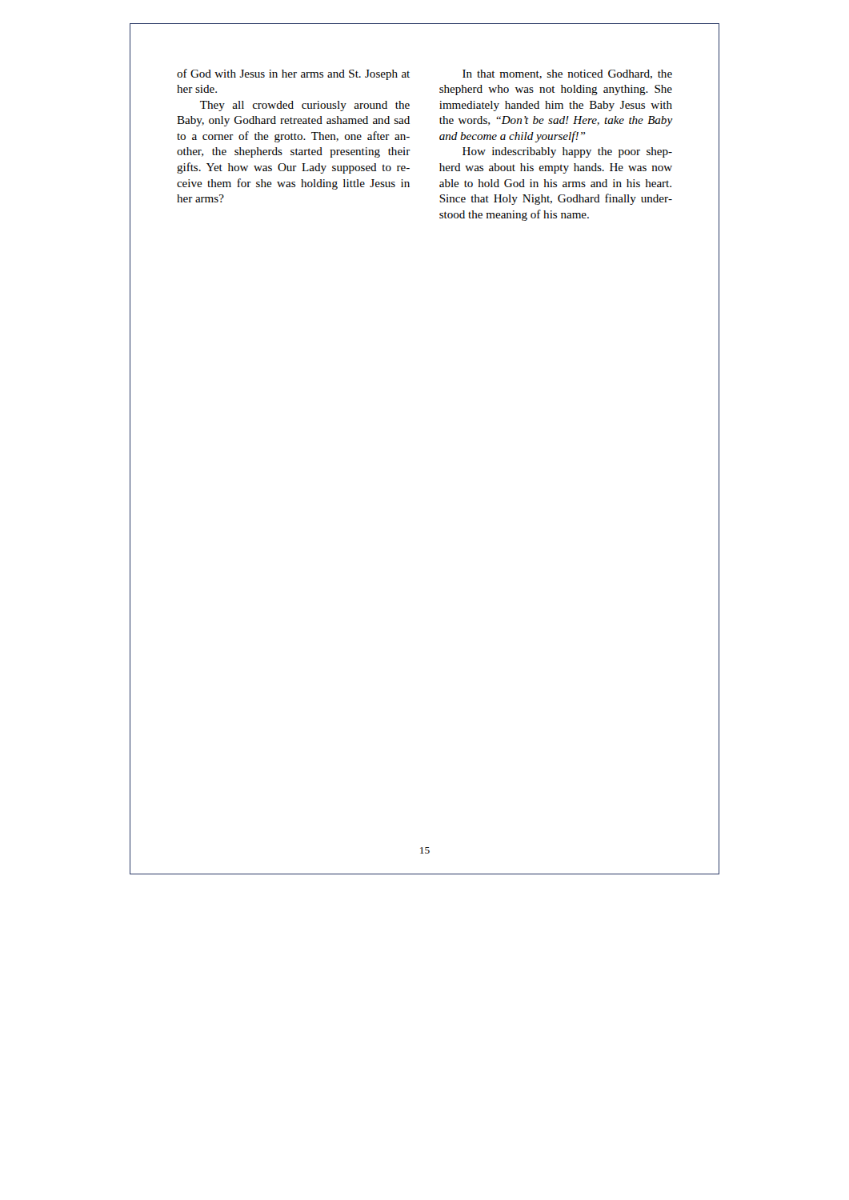of God with Jesus in her arms and St. Joseph at her side.
They all crowded curiously around the Baby, only Godhard retreated ashamed and sad to a corner of the grotto. Then, one after another, the shepherds started presenting their gifts. Yet how was Our Lady supposed to receive them for she was holding little Jesus in her arms?
In that moment, she noticed Godhard, the shepherd who was not holding anything. She immediately handed him the Baby Jesus with the words, “Don’t be sad! Here, take the Baby and become a child yourself!”
How indescribably happy the poor shepherd was about his empty hands. He was now able to hold God in his arms and in his heart. Since that Holy Night, Godhard finally understood the meaning of his name.
15